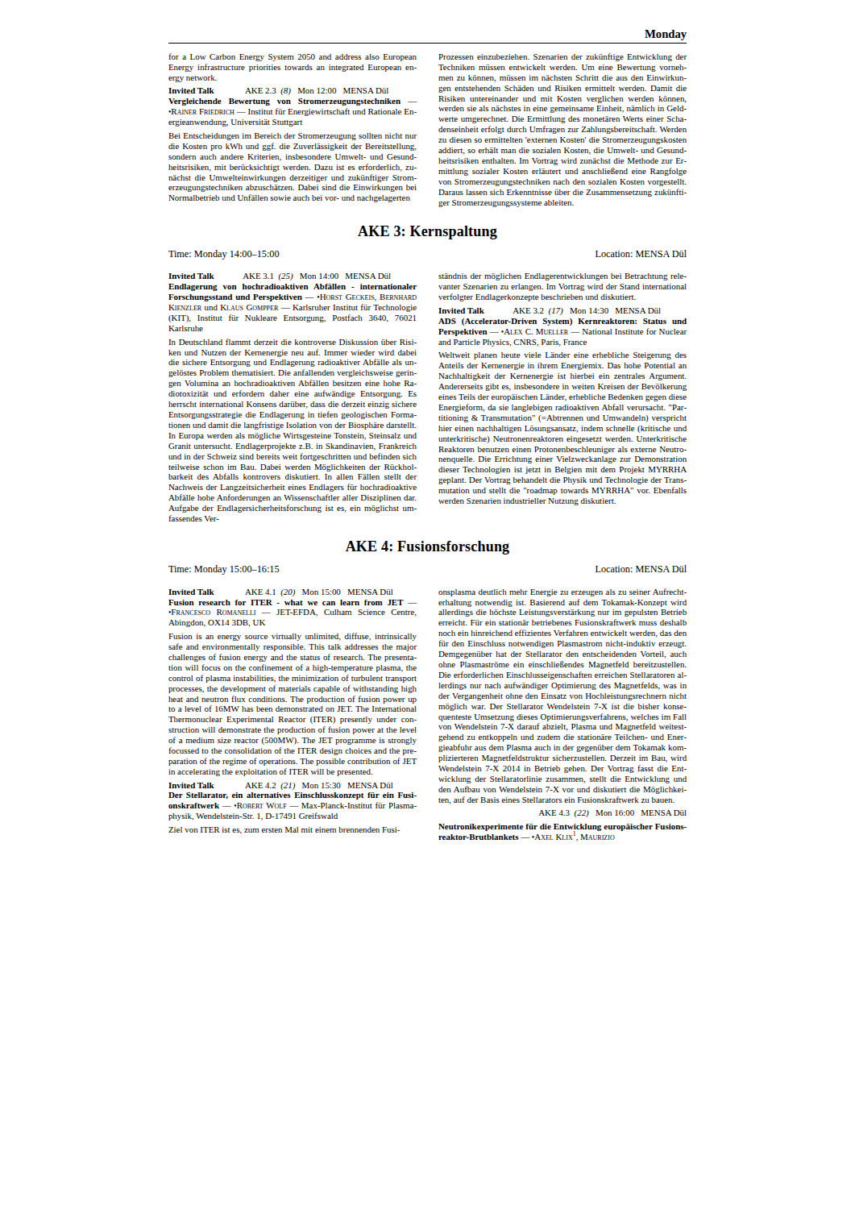Monday
for a Low Carbon Energy System 2050 and address also European Energy infrastructure priorities towards an integrated European energy network.
Invited Talk AKE 2.3 (8) Mon 12:00 MENSA Dül
Vergleichende Bewertung von Stromerzeugungstechniken — •Rainer Friedrich — Institut für Energiewirtschaft und Rationale Energieanwendung, Universität Stuttgart
Bei Entscheidungen im Bereich der Stromerzeugung sollten nicht nur die Kosten pro kWh und ggf. die Zuverlässigkeit der Bereitstellung, sondern auch andere Kriterien, insbesondere Umwelt- und Gesundheitsrisiken, mit berücksichtigt werden. Dazu ist es erforderlich, zunächst die Umwelteinwirkungen derzeitiger und zukünftiger Stromerzeugungstechniken abzuschätzen. Dabei sind die Einwirkungen bei Normalbetrieb und Unfällen sowie auch bei vor- und nachgelagerten
Prozessen einzubeziehen. Szenarien der zukünftige Entwicklung der Techniken müssen entwickelt werden. Um eine Bewertung vornehmen zu können, müssen im nächsten Schritt die aus den Einwirkungen entstehenden Schäden und Risiken ermittelt werden. Damit die Risiken untereinander und mit Kosten verglichen werden können, werden sie als nächstes in eine gemeinsame Einheit, nämlich in Geldwerte umgerechnet. Die Ermittlung des monetären Werts einer Schadenseinheit erfolgt durch Umfragen zur Zahlungsbereitschaft. Werden zu diesen so ermittelten 'externen Kosten' die Stromerzeugungskosten addiert, so erhält man die sozialen Kosten, die Umwelt- und Gesundheitsrisiken enthalten. Im Vortrag wird zunächst die Methode zur Ermittlung sozialer Kosten erläutert und anschließend eine Rangfolge von Stromerzeugungstechniken nach den sozialen Kosten vorgestellt. Daraus lassen sich Erkenntnisse über die Zusammensetzung zukünftiger Stromerzeugungssysteme ableiten.
AKE 3: Kernspaltung
Time: Monday 14:00–15:00 Location: MENSA Dül
Invited Talk AKE 3.1 (25) Mon 14:00 MENSA Dül
Endlagerung von hochradioaktiven Abfällen - internationaler Forschungsstand und Perspektiven — •Horst Geckeis, Bernhard Kienzler und Klaus Gompper — Karlsruher Institut für Technologie (KIT), Institut für Nukleare Entsorgung, Postfach 3640, 76021 Karlsruhe
In Deutschland flammt derzeit die kontroverse Diskussion über Risiken und Nutzen der Kernenergie neu auf. Immer wieder wird dabei die sichere Entsorgung und Endlagerung radioaktiver Abfälle als ungelöstes Problem thematisiert. Die anfallenden vergleichsweise geringen Volumina an hochradioaktiven Abfällen besitzen eine hohe Radiotoxizität und erfordern daher eine aufwändige Entsorgung. Es herrscht international Konsens darüber, dass die derzeit einzig sichere Entsorgungsstrategie die Endlagerung in tiefen geologischen Formationen und damit die langfristige Isolation von der Biosphäre darstellt. In Europa werden als mögliche Wirtsgesteine Tonstein, Steinsalz und Granit untersucht. Endlagerprojekte z.B. in Skandinavien, Frankreich und in der Schweiz sind bereits weit fortgeschritten und befinden sich teilweise schon im Bau. Dabei werden Möglichkeiten der Rückholbarkeit des Abfalls kontrovers diskutiert. In allen Fällen stellt der Nachweis der Langzeitsicherheit eines Endlagers für hochradioaktive Abfälle hohe Anforderungen an Wissenschaftler aller Disziplinen dar. Aufgabe der Endlagersicherheitsforschung ist es, ein möglichst umfassendes Ver-
ständnis der möglichen Endlagerentwicklungen bei Betrachtung relevanter Szenarien zu erlangen. Im Vortrag wird der Stand international verfolgter Endlagerkonzepte beschrieben und diskutiert.
Invited Talk AKE 3.2 (17) Mon 14:30 MENSA Dül
ADS (Accelerator-Driven System) Kernreaktoren: Status und Perspektiven — •Alex C. Mueller — National Institute for Nuclear and Particle Physics, CNRS, Paris, France
Weltweit planen heute viele Länder eine erhebliche Steigerung des Anteils der Kernenergie in ihrem Energiemix. Das hohe Potential an Nachhaltigkeit der Kernenergie ist hierbei ein zentrales Argument. Andererseits gibt es, insbesondere in weiten Kreisen der Bevölkerung eines Teils der europäischen Länder, erhebliche Bedenken gegen diese Energieform, da sie langlebigen radioaktiven Abfall verursacht. "Partitioning & Transmutation" (=Abtrennen und Umwandeln) verspricht hier einen nachhaltigen Lösungsansatz, indem schnelle (kritische und unterkritische) Neutronenreaktoren eingesetzt werden. Unterkritische Reaktoren benutzen einen Protonenbeschleuniger als externe Neutronenquelle. Die Errichtung einer Vielzweckanlage zur Demonstration dieser Technologien ist jetzt in Belgien mit dem Projekt MYRRHA geplant. Der Vortrag behandelt die Physik und Technologie der Transmutation und stellt die "roadmap towards MYRRHA" vor. Ebenfalls werden Szenarien industrieller Nutzung diskutiert.
AKE 4: Fusionsforschung
Time: Monday 15:00–16:15 Location: MENSA Dül
Invited Talk AKE 4.1 (20) Mon 15:00 MENSA Dül
Fusion research for ITER - what we can learn from JET — •Francesco Romanelli — JET-EFDA, Culham Science Centre, Abingdon, OX14 3DB, UK
Fusion is an energy source virtually unlimited, diffuse, intrinsically safe and environmentally responsible. This talk addresses the major challenges of fusion energy and the status of research. The presentation will focus on the confinement of a high-temperature plasma, the control of plasma instabilities, the minimization of turbulent transport processes, the development of materials capable of withstanding high heat and neutron flux conditions. The production of fusion power up to a level of 16MW has been demonstrated on JET. The International Thermonuclear Experimental Reactor (ITER) presently under construction will demonstrate the production of fusion power at the level of a medium size reactor (500MW). The JET programme is strongly focussed to the consolidation of the ITER design choices and the preparation of the regime of operations. The possible contribution of JET in accelerating the exploitation of ITER will be presented.
Invited Talk AKE 4.2 (21) Mon 15:30 MENSA Dül
Der Stellarator, ein alternatives Einschlusskonzept für ein Fusionskraftwerk — •Robert Wolf — Max-Planck-Institut für Plasmaphysik, Wendelstein-Str. 1, D-17491 Greifswald
Ziel von ITER ist es, zum ersten Mal mit einem brennenden Fusi-
onsplasma deutlich mehr Energie zu erzeugen als zu seiner Aufrechterhaltung notwendig ist. Basierend auf dem Tokamak-Konzept wird allerdings die höchste Leistungsverstärkung nur im gepulsten Betrieb erreicht. Für ein stationär betriebenes Fusionskraftwerk muss deshalb noch ein hinreichend effizientes Verfahren entwickelt werden, das den für den Einschluss notwendigen Plasmastrom nicht-induktiv erzeugt. Demgegenüber hat der Stellarator den entscheidenden Vorteil, auch ohne Plasmaströme ein einschließendes Magnetfeld bereitzustellen. Die erforderlichen Einschlusseigenschaften erreichen Stellaratoren allerdings nur nach aufwändiger Optimierung des Magnetfelds, was in der Vergangenheit ohne den Einsatz von Hochleistungsrechnern nicht möglich war. Der Stellarator Wendelstein 7-X ist die bisher konsequenteste Umsetzung dieses Optimierungsverfahrens, welches im Fall von Wendelstein 7-X darauf abzielt, Plasma und Magnetfeld weitestgehend zu entkoppeln und zudem die stationäre Teilchen- und Energieabfuhr aus dem Plasma auch in der gegenüber dem Tokamak komplizierteren Magnetfeldstruktur sicherzustellen. Derzeit im Bau, wird Wendelstein 7-X 2014 in Betrieb gehen. Der Vortrag fasst die Entwicklung der Stellaratorlinie zusammen, stellt die Entwicklung und den Aufbau von Wendelstein 7-X vor und diskutiert die Möglichkeiten, auf der Basis eines Stellarators ein Fusionskraftwerk zu bauen.
AKE 4.3 (22) Mon 16:00 MENSA Dül
Neutronikexperimente für die Entwicklung europäischer Fusionsreaktor-Brutblankets — •Axel Klix1, Maurizio